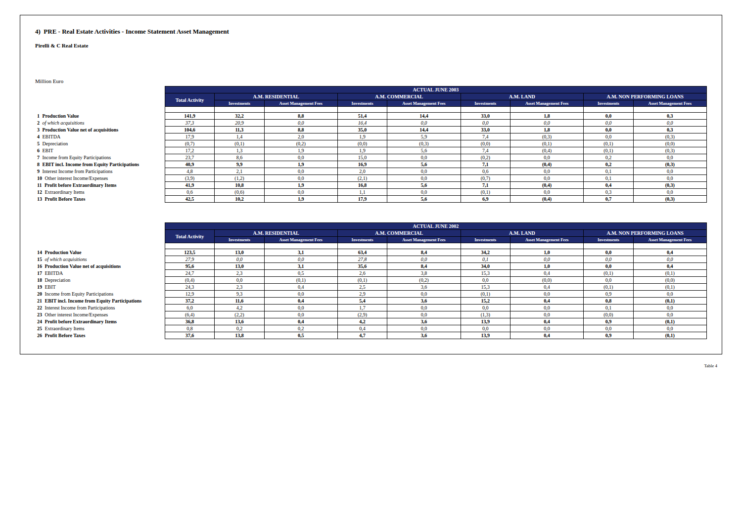4) PRE - Real Estate Activities - Income Statement Asset Management
Pirelli & C Real Estate
Million Euro
| | ACTUAL JUNE 2003 |
| | Total Activity | A.M. RESIDENTIAL | A.M. COMMERCIAL | A.M. LAND | A.M. NON PERFORMING LOANS |
| | Investments | Asset Management Fees | Investments | Asset Management Fees | Investments | Asset Management Fees | Investments | Asset Management Fees |
| 1 Production Value | 141,9 | 32,2 | 8,8 | 51,4 | 14,4 | 33,0 | 1,8 | 0,0 | 0,3 |
| 2 of which acquisitions | 37,3 | 20,9 | 0,0 | 16,4 | 0,0 | 0,0 | 0,0 | 0,0 | 0,0 |
| 3 Production Value net of acquisitions | 104,6 | 11,3 | 8,8 | 35,0 | 14,4 | 33,0 | 1,8 | 0,0 | 0,3 |
| 4 EBITDA | 17,9 | 1,4 | 2,0 | 1,9 | 5,9 | 7,4 | (0,3) | 0,0 | (0,3) |
| 5 Depreciation | (0,7) | (0,1) | (0,2) | (0,0) | (0,3) | (0,0) | (0,1) | (0,1) | (0,0) |
| 6 EBIT | 17,2 | 1,3 | 1,9 | 1,9 | 5,6 | 7,4 | (0,4) | (0,1) | (0,3) |
| 7 Income from Equity Participations | 23,7 | 8,6 | 0,0 | 15,0 | 0,0 | (0,2) | 0,0 | 0,2 | 0,0 |
| 8 EBIT incl. Income from Equity Participations | 40,9 | 9,9 | 1,9 | 16,9 | 5,6 | 7,1 | (0,4) | 0,2 | (0,3) |
| 9 Interest Income from Participations | 4,8 | 2,1 | 0,0 | 2,0 | 0,0 | 0,6 | 0,0 | 0,1 | 0,0 |
| 10 Other interest Income/Expenses | (3,9) | (1,2) | 0,0 | (2,1) | 0,0 | (0,7) | 0,0 | 0,1 | 0,0 |
| 11 Profit before Extraordinary Items | 41,9 | 10,8 | 1,9 | 16,8 | 5,6 | 7,1 | (0,4) | 0,4 | (0,3) |
| 12 Extraordinary Items | 0,6 | (0,6) | 0,0 | 1,1 | 0,0 | (0,1) | 0,0 | 0,3 | 0,0 |
| 13 Profit Before Taxes | 42,5 | 10,2 | 1,9 | 17,9 | 5,6 | 6,9 | (0,4) | 0,7 | (0,3) |
| | ACTUAL JUNE 2002 |
| | Total Activity | A.M. RESIDENTIAL | A.M. COMMERCIAL | A.M. LAND | A.M. NON PERFORMING LOANS |
| | Investments | Asset Management Fees | Investments | Asset Management Fees | Investments | Asset Management Fees | Investments | Asset Management Fees |
| 14 Production Value | 123,5 | 13,0 | 3,1 | 63,4 | 8,4 | 34,2 | 1,0 | 0,0 | 0,4 |
| 15 of which acquisitions | 27,9 | 0,0 | 0,0 | 27,8 | 0,0 | 0,1 | 0,0 | 0,0 | 0,0 |
| 16 Production Value net of acquisitions | 95,6 | 13,0 | 3,1 | 35,6 | 8,4 | 34,0 | 1,0 | 0,0 | 0,4 |
| 17 EBITDA | 24,7 | 2,3 | 0,5 | 2,6 | 3,8 | 15,3 | 0,4 | (0,1) | (0,1) |
| 18 Depreciation | (0,4) | 0,0 | (0,1) | (0,1) | (0,2) | 0,0 | (0,0) | 0,0 | (0,0) |
| 19 EBIT | 24,3 | 2,3 | 0,4 | 2,5 | 3,6 | 15,3 | 0,4 | (0,1) | (0,1) |
| 20 Income from Equity Participations | 12,9 | 9,3 | 0,0 | 2,9 | 0,0 | (0,1) | 0,0 | 0,9 | 0,0 |
| 21 EBIT incl. Income from Equity Participations | 37,2 | 11,6 | 0,4 | 5,4 | 3,6 | 15,2 | 0,4 | 0,8 | (0,1) |
| 22 Interest Income from Participations | 6,0 | 4,2 | 0,0 | 1,7 | 0,0 | 0,0 | 0,0 | 0,1 | 0,0 |
| 23 Other interest Income/Expenses | (6,4) | (2,2) | 0,0 | (2,9) | 0,0 | (1,3) | 0,0 | (0,0) | 0,0 |
| 24 Profit before Extraordinary Items | 36,8 | 13,6 | 0,4 | 4,2 | 3,6 | 13,9 | 0,4 | 0,9 | (0,1) |
| 25 Extraordinary Items | 0,8 | 0,2 | 0,2 | 0,4 | 0,0 | 0,0 | 0,0 | 0,0 | 0,0 |
| 26 Profit Before Taxes | 37,6 | 13,8 | 0,5 | 4,7 | 3,6 | 13,9 | 0,4 | 0,9 | (0,1) |
Table 4